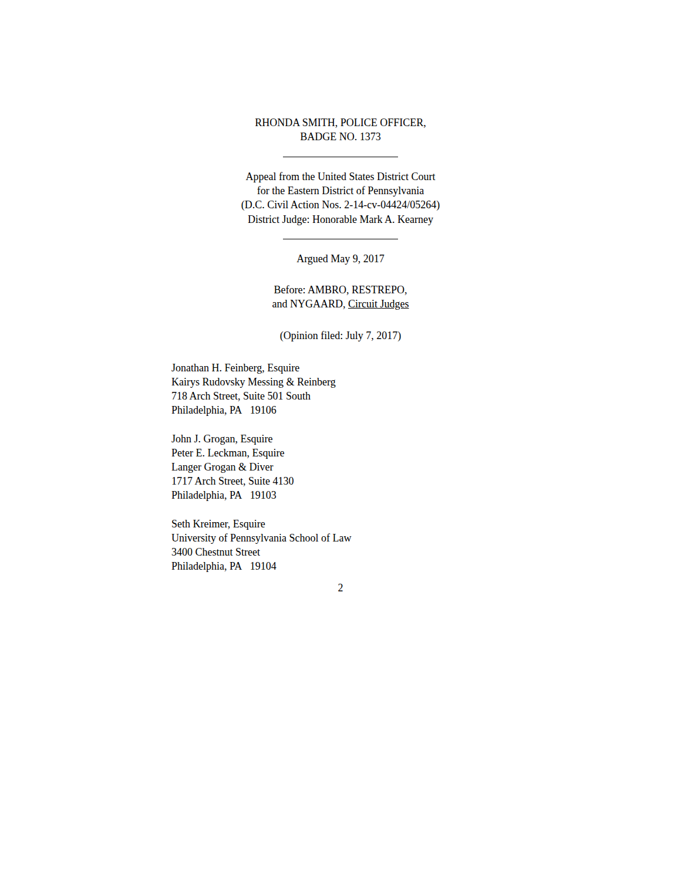RHONDA SMITH, POLICE OFFICER,
BADGE NO. 1373
Appeal from the United States District Court
for the Eastern District of Pennsylvania
(D.C. Civil Action Nos. 2-14-cv-04424/05264)
District Judge: Honorable Mark A. Kearney
Argued May 9, 2017
Before: AMBRO, RESTREPO,
and NYGAARD, Circuit Judges
(Opinion filed: July 7, 2017)
Jonathan H. Feinberg, Esquire
Kairys Rudovsky Messing & Reinberg
718 Arch Street, Suite 501 South
Philadelphia, PA 19106
John J. Grogan, Esquire
Peter E. Leckman, Esquire
Langer Grogan & Diver
1717 Arch Street, Suite 4130
Philadelphia, PA 19103
Seth Kreimer, Esquire
University of Pennsylvania School of Law
3400 Chestnut Street
Philadelphia, PA 19104
2